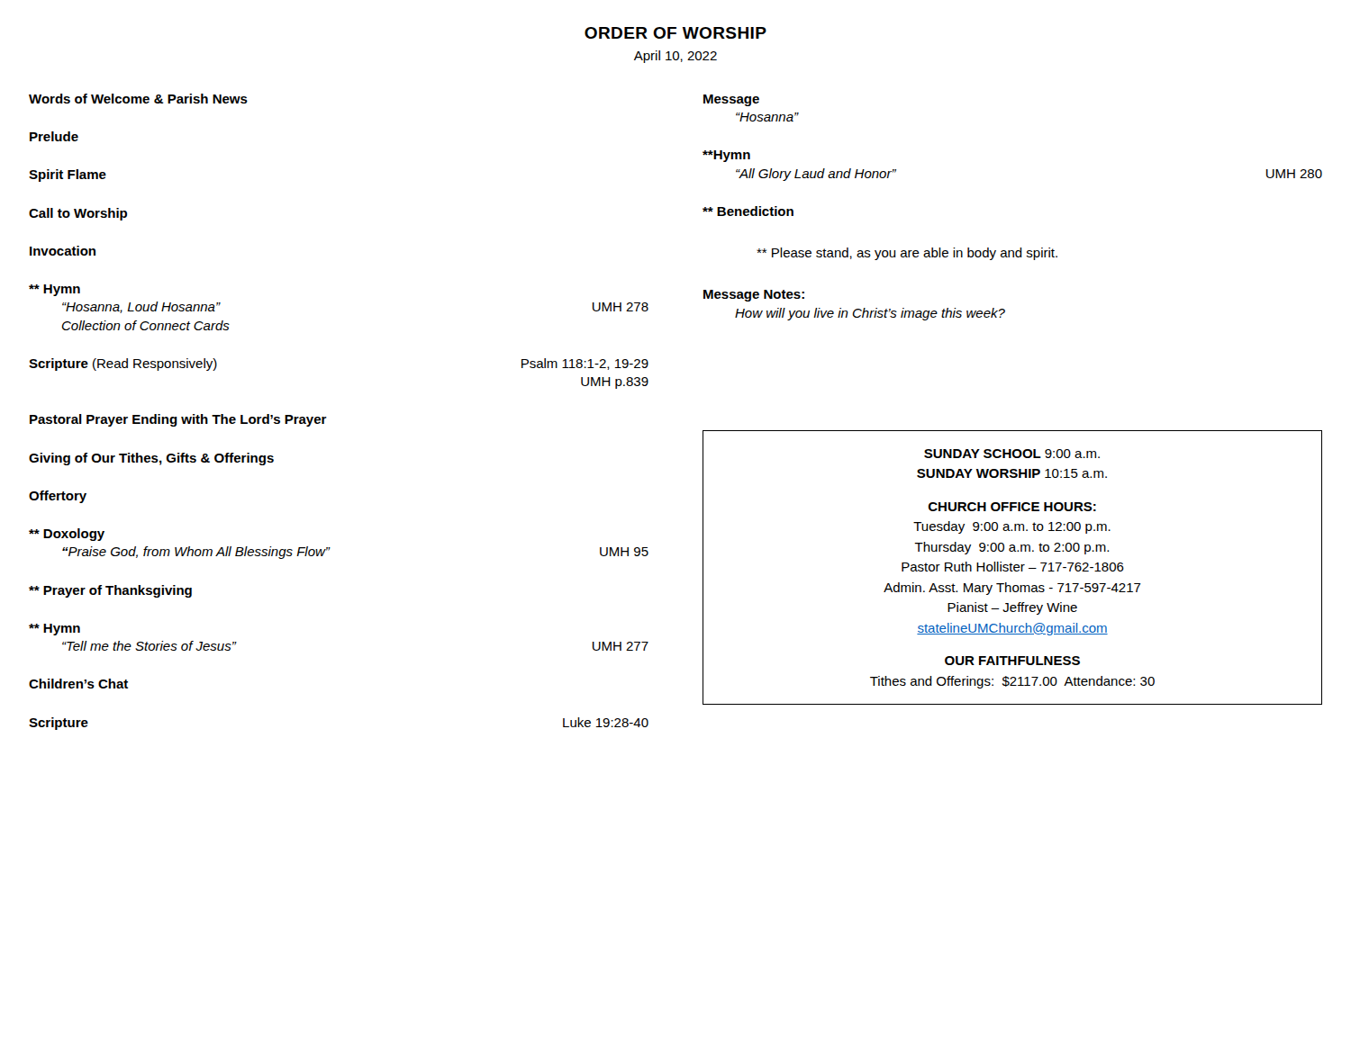ORDER OF WORSHIP
April 10, 2022
Words of Welcome & Parish News
Prelude
Spirit Flame
Call to Worship
Invocation
** Hymn
“Hosanna, Loud Hosanna” UMH 278
Collection of Connect Cards
Scripture (Read Responsively) Psalm 118:1-2, 19-29UMH p.839
Pastoral Prayer Ending with The Lord’s Prayer
Giving of Our Tithes, Gifts & Offerings
Offertory
** Doxology
“Praise God, from Whom All Blessings Flow” UMH 95
** Prayer of Thanksgiving
** Hymn
“Tell me the Stories of Jesus” UMH 277
Children’s Chat
Scripture Luke 19:28-40
Message
“Hosanna”
**Hymn
“All Glory Laud and Honor” UMH 280
** Benediction
** Please stand, as you are able in body and spirit.
Message Notes:
How will you live in Christ’s image this week?
SUNDAY SCHOOL 9:00 a.m.
SUNDAY WORSHIP 10:15 a.m.
CHURCH OFFICE HOURS:
Tuesday 9:00 a.m. to 12:00 p.m.
Thursday 9:00 a.m. to 2:00 p.m.
Pastor Ruth Hollister – 717-762-1806
Admin. Asst. Mary Thomas - 717-597-4217
Pianist – Jeffrey Wine
statelineUMChurch@gmail.com
OUR FAITHFULNESS
Tithes and Offerings: $2117.00 Attendance: 30